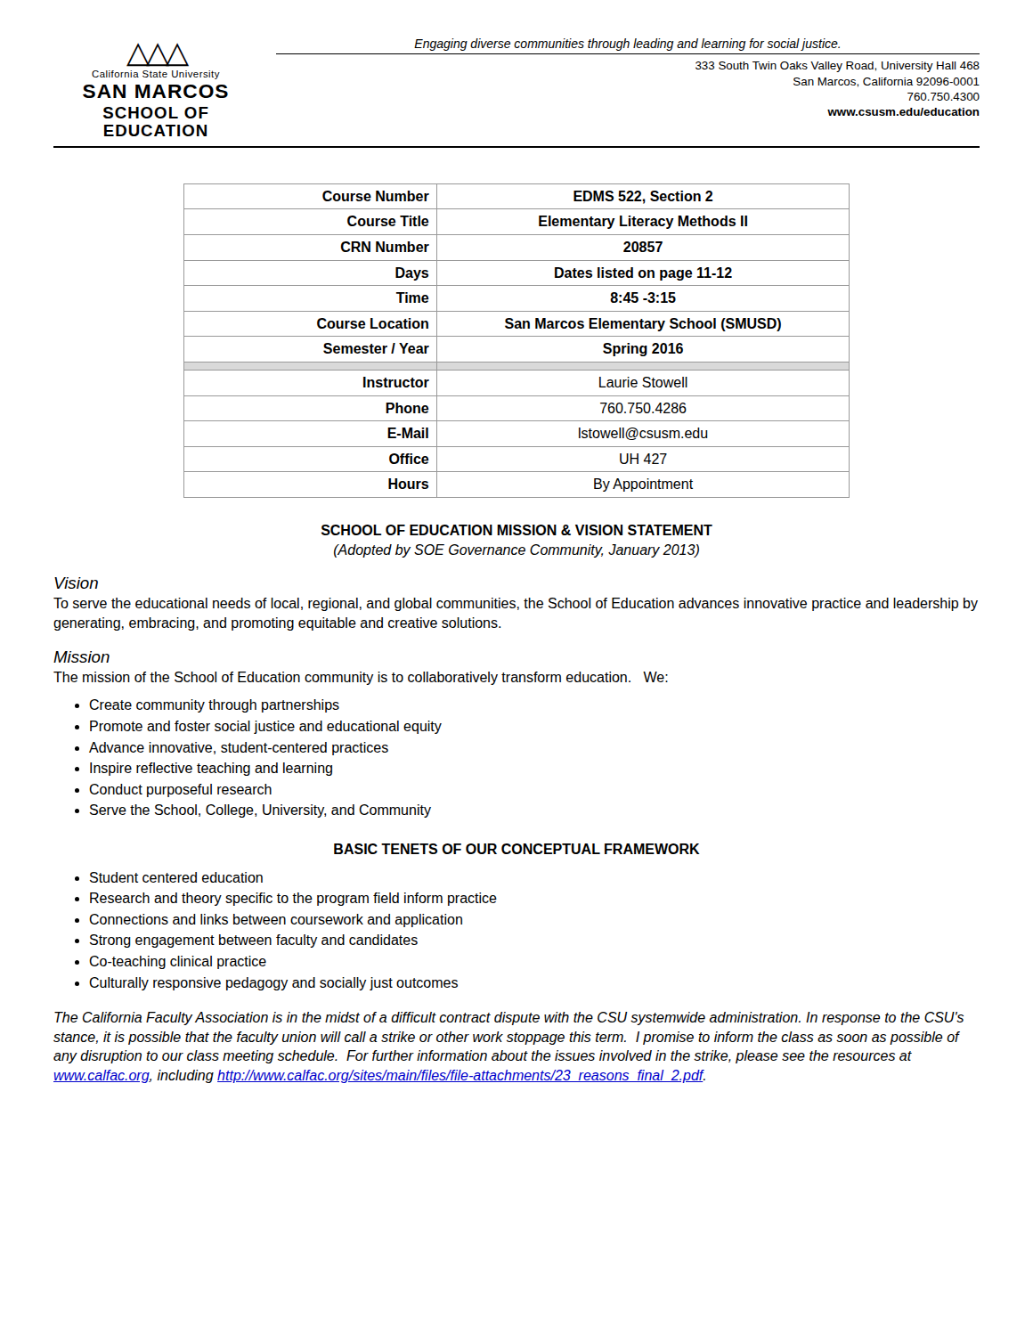△△△
California State University
SAN MARCOS
SCHOOL OF EDUCATION
Engaging diverse communities through leading and learning for social justice.
333 South Twin Oaks Valley Road, University Hall 468
San Marcos, California 92096-0001
760.750.4300
www.csusm.edu/education
| Course Number | EDMS 522, Section 2 |
| Course Title | Elementary Literacy Methods II |
| CRN Number | 20857 |
| Days | Dates listed on page 11-12 |
| Time | 8:45 -3:15 |
| Course Location | San Marcos Elementary School (SMUSD) |
| Semester / Year | Spring 2016 |
| Instructor | Laurie Stowell |
| Phone | 760.750.4286 |
| E-Mail | lstowell@csusm.edu |
| Office | UH 427 |
| Hours | By Appointment |
SCHOOL OF EDUCATION MISSION & VISION STATEMENT
(Adopted by SOE Governance Community, January 2013)
Vision
To serve the educational needs of local, regional, and global communities, the School of Education advances innovative practice and leadership by generating, embracing, and promoting equitable and creative solutions.
Mission
The mission of the School of Education community is to collaboratively transform education. We:
Create community through partnerships
Promote and foster social justice and educational equity
Advance innovative, student-centered practices
Inspire reflective teaching and learning
Conduct purposeful research
Serve the School, College, University, and Community
BASIC TENETS OF OUR CONCEPTUAL FRAMEWORK
Student centered education
Research and theory specific to the program field inform practice
Connections and links between coursework and application
Strong engagement between faculty and candidates
Co-teaching clinical practice
Culturally responsive pedagogy and socially just outcomes
The California Faculty Association is in the midst of a difficult contract dispute with the CSU systemwide administration. In response to the CSU's stance, it is possible that the faculty union will call a strike or other work stoppage this term. I promise to inform the class as soon as possible of any disruption to our class meeting schedule. For further information about the issues involved in the strike, please see the resources at www.calfac.org, including http://www.calfac.org/sites/main/files/file-attachments/23_reasons_final_2.pdf.